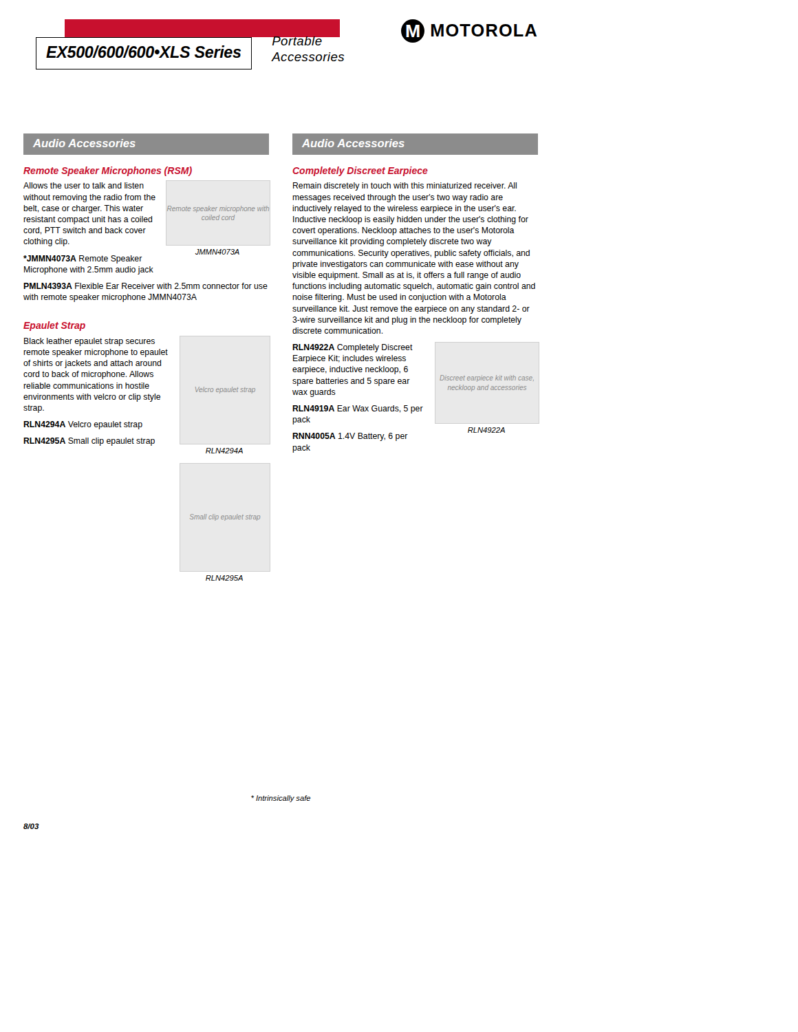MMOTOROLA
EX500/600/600•XLS Series
Portable
Accessories
Audio Accessories
Remote Speaker Microphones (RSM)
Remote speaker microphone with coiled cord
JMMN4073A
Allows the user to talk and listen without removing the radio from the belt, case or charger. This water resistant compact unit has a coiled cord, PTT switch and back cover clothing clip.
*JMMN4073A Remote Speaker Microphone with 2.5mm audio jack
PMLN4393A Flexible Ear Receiver with 2.5mm connector for use with remote speaker microphone JMMN4073A
Epaulet Strap
Velcro epaulet strap
RLN4294A
Small clip epaulet strap
RLN4295A
Black leather epaulet strap secures remote speaker microphone to epaulet of shirts or jackets and attach around cord to back of microphone. Allows reliable communications in hostile environments with velcro or clip style strap.
RLN4294A Velcro epaulet strap
RLN4295A Small clip epaulet strap
Audio Accessories
Completely Discreet Earpiece
Remain discretely in touch with this miniaturized receiver. All messages received through the user's two way radio are inductively relayed to the wireless earpiece in the user's ear. Inductive neckloop is easily hidden under the user's clothing for covert operations. Neckloop attaches to the user's Motorola surveillance kit providing completely discrete two way communications. Security operatives, public safety officials, and private investigators can communicate with ease without any visible equipment. Small as at is, it offers a full range of audio functions including automatic squelch, automatic gain control and noise filtering. Must be used in conjuction with a Motorola surveillance kit. Just remove the earpiece on any standard 2- or 3-wire surveillance kit and plug in the neckloop for completely discrete communication.
Discreet earpiece kit with case, neckloop and accessories
RLN4922A
RLN4922A Completely Discreet Earpiece Kit; includes wireless earpiece, inductive neckloop, 6 spare batteries and 5 spare ear wax guards
RLN4919A Ear Wax Guards, 5 per pack
RNN4005A 1.4V Battery, 6 per pack
* Intrinsically safe
8/03